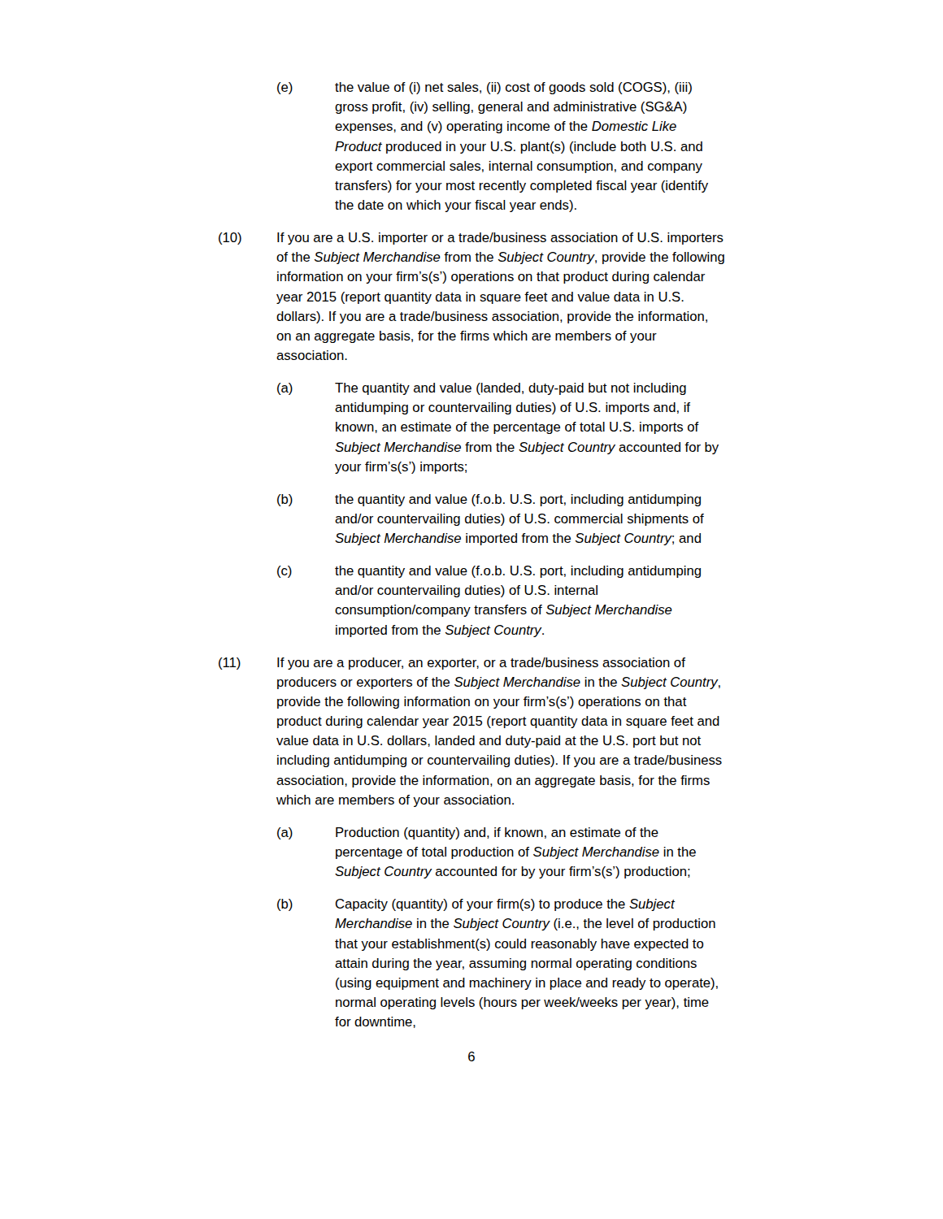(e)
the value of (i) net sales, (ii) cost of goods sold (COGS), (iii) gross profit, (iv) selling, general and administrative (SG&A) expenses, and (v) operating income of the Domestic Like Product produced in your U.S. plant(s) (include both U.S. and export commercial sales, internal consumption, and company transfers) for your most recently completed fiscal year (identify the date on which your fiscal year ends).
(10)
If you are a U.S. importer or a trade/business association of U.S. importers of the Subject Merchandise from the Subject Country, provide the following information on your firm’s(s’) operations on that product during calendar year 2015 (report quantity data in square feet and value data in U.S. dollars). If you are a trade/business association, provide the information, on an aggregate basis, for the firms which are members of your association.
(a)
The quantity and value (landed, duty-paid but not including antidumping or countervailing duties) of U.S. imports and, if known, an estimate of the percentage of total U.S. imports of Subject Merchandise from the Subject Country accounted for by your firm’s(s’) imports;
(b)
the quantity and value (f.o.b. U.S. port, including antidumping and/or countervailing duties) of U.S. commercial shipments of Subject Merchandise imported from the Subject Country; and
(c)
the quantity and value (f.o.b. U.S. port, including antidumping and/or countervailing duties) of U.S. internal consumption/company transfers of Subject Merchandise imported from the Subject Country.
(11)
If you are a producer, an exporter, or a trade/business association of producers or exporters of the Subject Merchandise in the Subject Country, provide the following information on your firm’s(s’) operations on that product during calendar year 2015 (report quantity data in square feet and value data in U.S. dollars, landed and duty-paid at the U.S. port but not including antidumping or countervailing duties). If you are a trade/business association, provide the information, on an aggregate basis, for the firms which are members of your association.
(a)
Production (quantity) and, if known, an estimate of the percentage of total production of Subject Merchandise in the Subject Country accounted for by your firm’s(s’) production;
(b)
Capacity (quantity) of your firm(s) to produce the Subject Merchandise in the Subject Country (i.e., the level of production that your establishment(s) could reasonably have expected to attain during the year, assuming normal operating conditions (using equipment and machinery in place and ready to operate), normal operating levels (hours per week/weeks per year), time for downtime,
6